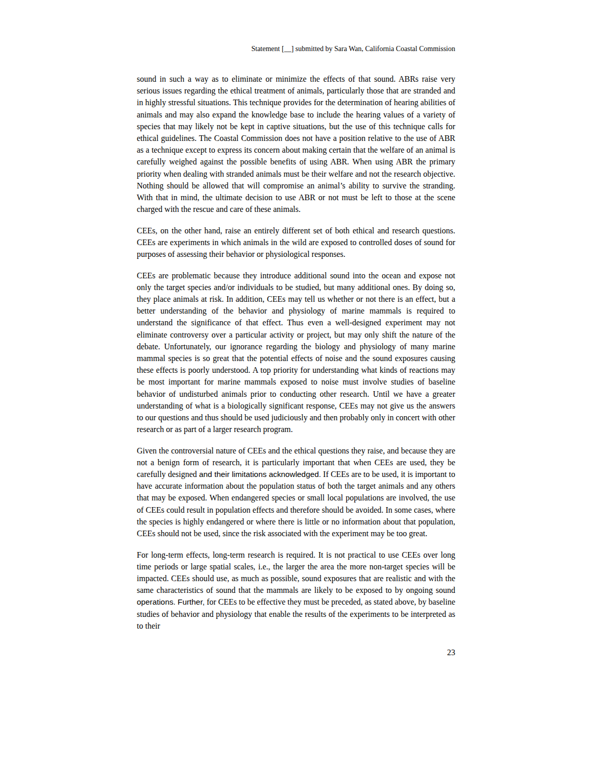Statement [__] submitted by Sara Wan, California Coastal Commission
sound in such a way as to eliminate or minimize the effects of that sound. ABRs raise very serious issues regarding the ethical treatment of animals, particularly those that are stranded and in highly stressful situations. This technique provides for the determination of hearing abilities of animals and may also expand the knowledge base to include the hearing values of a variety of species that may likely not be kept in captive situations, but the use of this technique calls for ethical guidelines. The Coastal Commission does not have a position relative to the use of ABR as a technique except to express its concern about making certain that the welfare of an animal is carefully weighed against the possible benefits of using ABR. When using ABR the primary priority when dealing with stranded animals must be their welfare and not the research objective. Nothing should be allowed that will compromise an animal’s ability to survive the stranding. With that in mind, the ultimate decision to use ABR or not must be left to those at the scene charged with the rescue and care of these animals.
CEEs, on the other hand, raise an entirely different set of both ethical and research questions. CEEs are experiments in which animals in the wild are exposed to controlled doses of sound for purposes of assessing their behavior or physiological responses.
CEEs are problematic because they introduce additional sound into the ocean and expose not only the target species and/or individuals to be studied, but many additional ones. By doing so, they place animals at risk. In addition, CEEs may tell us whether or not there is an effect, but a better understanding of the behavior and physiology of marine mammals is required to understand the significance of that effect. Thus even a well-designed experiment may not eliminate controversy over a particular activity or project, but may only shift the nature of the debate. Unfortunately, our ignorance regarding the biology and physiology of many marine mammal species is so great that the potential effects of noise and the sound exposures causing these effects is poorly understood. A top priority for understanding what kinds of reactions may be most important for marine mammals exposed to noise must involve studies of baseline behavior of undisturbed animals prior to conducting other research. Until we have a greater understanding of what is a biologically significant response, CEEs may not give us the answers to our questions and thus should be used judiciously and then probably only in concert with other research or as part of a larger research program.
Given the controversial nature of CEEs and the ethical questions they raise, and because they are not a benign form of research, it is particularly important that when CEEs are used, they be carefully designed and their limitations acknowledged. If CEEs are to be used, it is important to have accurate information about the population status of both the target animals and any others that may be exposed. When endangered species or small local populations are involved, the use of CEEs could result in population effects and therefore should be avoided. In some cases, where the species is highly endangered or where there is little or no information about that population, CEEs should not be used, since the risk associated with the experiment may be too great.
For long-term effects, long-term research is required. It is not practical to use CEEs over long time periods or large spatial scales, i.e., the larger the area the more non-target species will be impacted. CEEs should use, as much as possible, sound exposures that are realistic and with the same characteristics of sound that the mammals are likely to be exposed to by ongoing sound operations. Further, for CEEs to be effective they must be preceded, as stated above, by baseline studies of behavior and physiology that enable the results of the experiments to be interpreted as to their
23